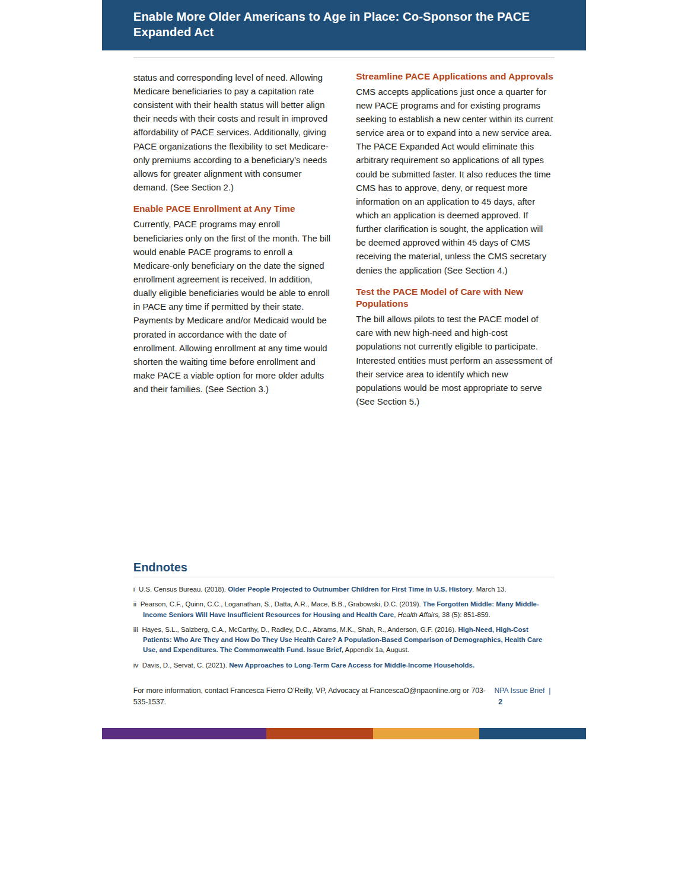Enable More Older Americans to Age in Place: Co-Sponsor the PACE Expanded Act
status and corresponding level of need. Allowing Medicare beneficiaries to pay a capitation rate consistent with their health status will better align their needs with their costs and result in improved affordability of PACE services. Additionally, giving PACE organizations the flexibility to set Medicare-only premiums according to a beneficiary’s needs allows for greater alignment with consumer demand. (See Section 2.)
Enable PACE Enrollment at Any Time
Currently, PACE programs may enroll beneficiaries only on the first of the month. The bill would enable PACE programs to enroll a Medicare-only beneficiary on the date the signed enrollment agreement is received. In addition, dually eligible beneficiaries would be able to enroll in PACE any time if permitted by their state. Payments by Medicare and/or Medicaid would be prorated in accordance with the date of enrollment. Allowing enrollment at any time would shorten the waiting time before enrollment and make PACE a viable option for more older adults and their families. (See Section 3.)
Streamline PACE Applications and Approvals
CMS accepts applications just once a quarter for new PACE programs and for existing programs seeking to establish a new center within its current service area or to expand into a new service area. The PACE Expanded Act would eliminate this arbitrary requirement so applications of all types could be submitted faster. It also reduces the time CMS has to approve, deny, or request more information on an application to 45 days, after which an application is deemed approved. If further clarification is sought, the application will be deemed approved within 45 days of CMS receiving the material, unless the CMS secretary denies the application (See Section 4.)
Test the PACE Model of Care with New Populations
The bill allows pilots to test the PACE model of care with new high-need and high-cost populations not currently eligible to participate. Interested entities must perform an assessment of their service area to identify which new populations would be most appropriate to serve (See Section 5.)
Endnotes
i U.S. Census Bureau. (2018). Older People Projected to Outnumber Children for First Time in U.S. History. March 13.
ii Pearson, C.F., Quinn, C.C., Loganathan, S., Datta, A.R., Mace, B.B., Grabowski, D.C. (2019). The Forgotten Middle: Many Middle-Income Seniors Will Have Insufficient Resources for Housing and Health Care, Health Affairs, 38 (5): 851-859.
iii Hayes, S.L., Salzberg, C.A., McCarthy, D., Radley, D.C., Abrams, M.K., Shah, R., Anderson, G.F. (2016). High-Need, High-Cost Patients: Who Are They and How Do They Use Health Care? A Population-Based Comparison of Demographics, Health Care Use, and Expenditures. The Commonwealth Fund. Issue Brief, Appendix 1a, August.
iv Davis, D., Servat, C. (2021). New Approaches to Long-Term Care Access for Middle-Income Households.
For more information, contact Francesca Fierro O’Reilly, VP, Advocacy at FrancescaO@npaonline.org or 703-535-1537.
NPA Issue Brief | 2